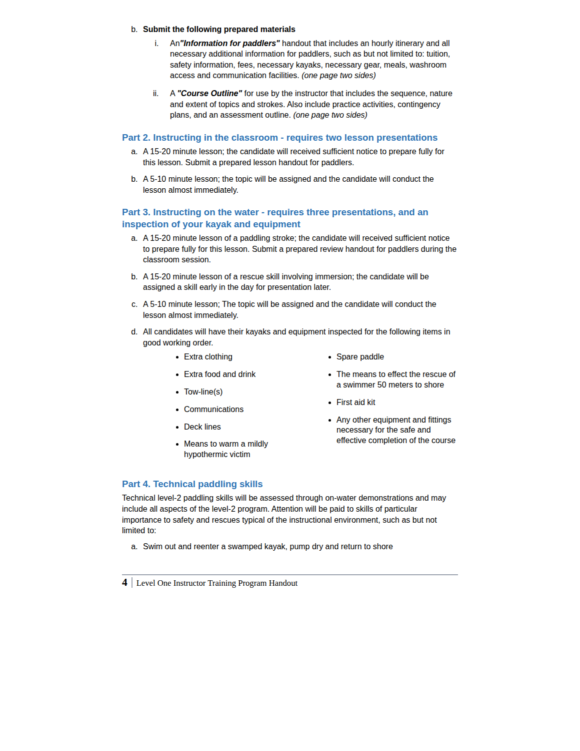Submit the following prepared materials
An"Information for paddlers" handout that includes an hourly itinerary and all necessary additional information for paddlers, such as but not limited to: tuition, safety information, fees, necessary kayaks, necessary gear, meals, washroom access and communication facilities. (one page two sides)
A "Course Outline" for use by the instructor that includes the sequence, nature and extent of topics and strokes. Also include practice activities, contingency plans, and an assessment outline. (one page two sides)
Part 2. Instructing in the classroom - requires two lesson presentations
A 15-20 minute lesson; the candidate will received sufficient notice to prepare fully for this lesson. Submit a prepared lesson handout for paddlers.
A 5-10 minute lesson; the topic will be assigned and the candidate will conduct the lesson almost immediately.
Part 3. Instructing on the water - requires three presentations, and an inspection of your kayak and equipment
A 15-20 minute lesson of a paddling stroke; the candidate will received sufficient notice to prepare fully for this lesson. Submit a prepared review handout for paddlers during the classroom session.
A 15-20 minute lesson of a rescue skill involving immersion; the candidate will be assigned a skill early in the day for presentation later.
A 5-10 minute lesson; The topic will be assigned and the candidate will conduct the lesson almost immediately.
All candidates will have their kayaks and equipment inspected for the following items in good working order.
Extra clothing
Extra food and drink
Tow-line(s)
Communications
Deck lines
Means to warm a mildly hypothermic victim
Spare paddle
The means to effect the rescue of a swimmer 50 meters to shore
First aid kit
Any other equipment and fittings necessary for the safe and effective completion of the course
Part 4. Technical paddling skills
Technical level-2 paddling skills will be assessed through on-water demonstrations and may include all aspects of the level-2 program. Attention will be paid to skills of particular importance to safety and rescues typical of the instructional environment, such as but not limited to:
Swim out and reenter a swamped kayak, pump dry and return to shore
4 Level One Instructor Training Program Handout